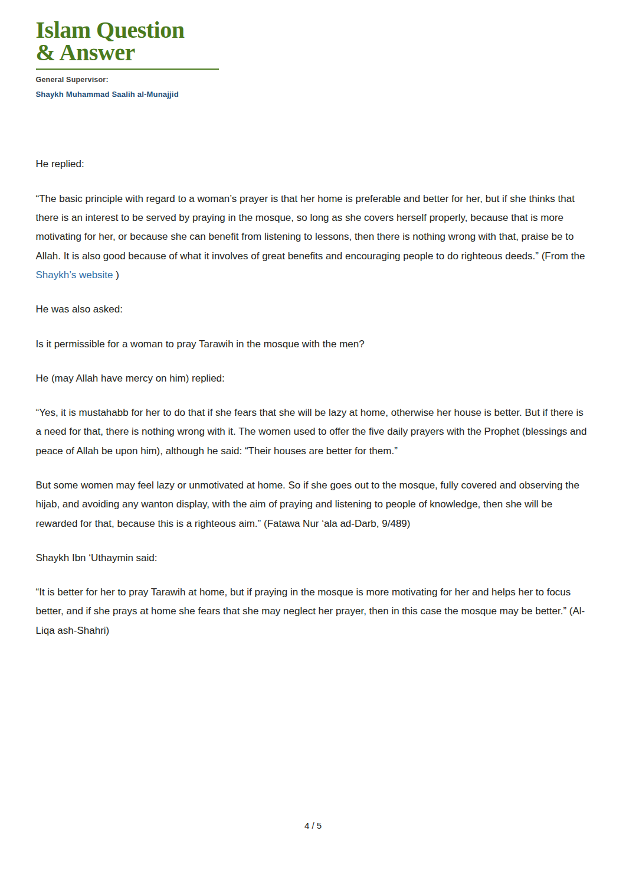Islam Question
& Answer
General Supervisor:
Shaykh Muhammad Saalih al-Munajjid
He replied:
“The basic principle with regard to a woman’s prayer is that her home is preferable and better for her, but if she thinks that there is an interest to be served by praying in the mosque, so long as she covers herself properly, because that is more motivating for her, or because she can benefit from listening to lessons, then there is nothing wrong with that, praise be to Allah. It is also good because of what it involves of great benefits and encouraging people to do righteous deeds.” (From the Shaykh’s website )
He was also asked:
Is it permissible for a woman to pray Tarawih in the mosque with the men?
He (may Allah have mercy on him) replied:
“Yes, it is mustahabb for her to do that if she fears that she will be lazy at home, otherwise her house is better. But if there is a need for that, there is nothing wrong with it. The women used to offer the five daily prayers with the Prophet (blessings and peace of Allah be upon him), although he said: “Their houses are better for them.”
But some women may feel lazy or unmotivated at home. So if she goes out to the mosque, fully covered and observing the hijab, and avoiding any wanton display, with the aim of praying and listening to people of knowledge, then she will be rewarded for that, because this is a righteous aim.” (Fatawa Nur ‘ala ad-Darb, 9/489)
Shaykh Ibn ‘Uthaymin said:
“It is better for her to pray Tarawih at home, but if praying in the mosque is more motivating for her and helps her to focus better, and if she prays at home she fears that she may neglect her prayer, then in this case the mosque may be better.” (Al-Liqa ash-Shahri)
4 / 5